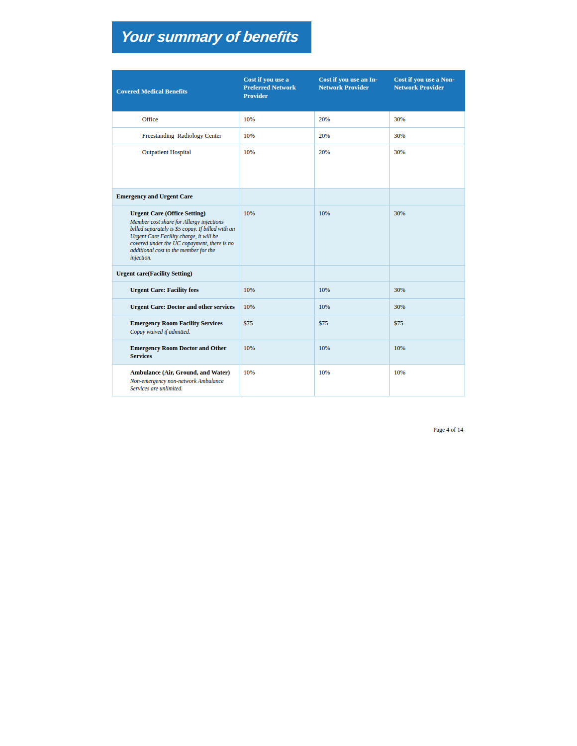Your summary of benefits
| Covered Medical Benefits | Cost if you use a Preferred Network Provider | Cost if you use an In-Network Provider | Cost if you use a Non-Network Provider |
| --- | --- | --- | --- |
| Office | 10% | 20% | 30% |
| Freestanding Radiology Center | 10% | 20% | 30% |
| Outpatient Hospital | 10% | 20% | 30% |
| Emergency and Urgent Care | | | |
| Urgent Care (Office Setting) Member cost share for Allergy injections billed separately is $5 copay. If billed with an Urgent Care Facility charge, it will be covered under the UC copayment, there is no additional cost to the member for the injection. | 10% | 10% | 30% |
| Urgent care(Facility Setting) | | | |
| Urgent Care: Facility fees | 10% | 10% | 30% |
| Urgent Care: Doctor and other services | 10% | 10% | 30% |
| Emergency Room Facility Services Copay waived if admitted. | $75 | $75 | $75 |
| Emergency Room Doctor and Other Services | 10% | 10% | 10% |
| Ambulance (Air, Ground, and Water) Non-emergency non-network Ambulance Services are unlimited. | 10% | 10% | 10% |
Page 4 of 14